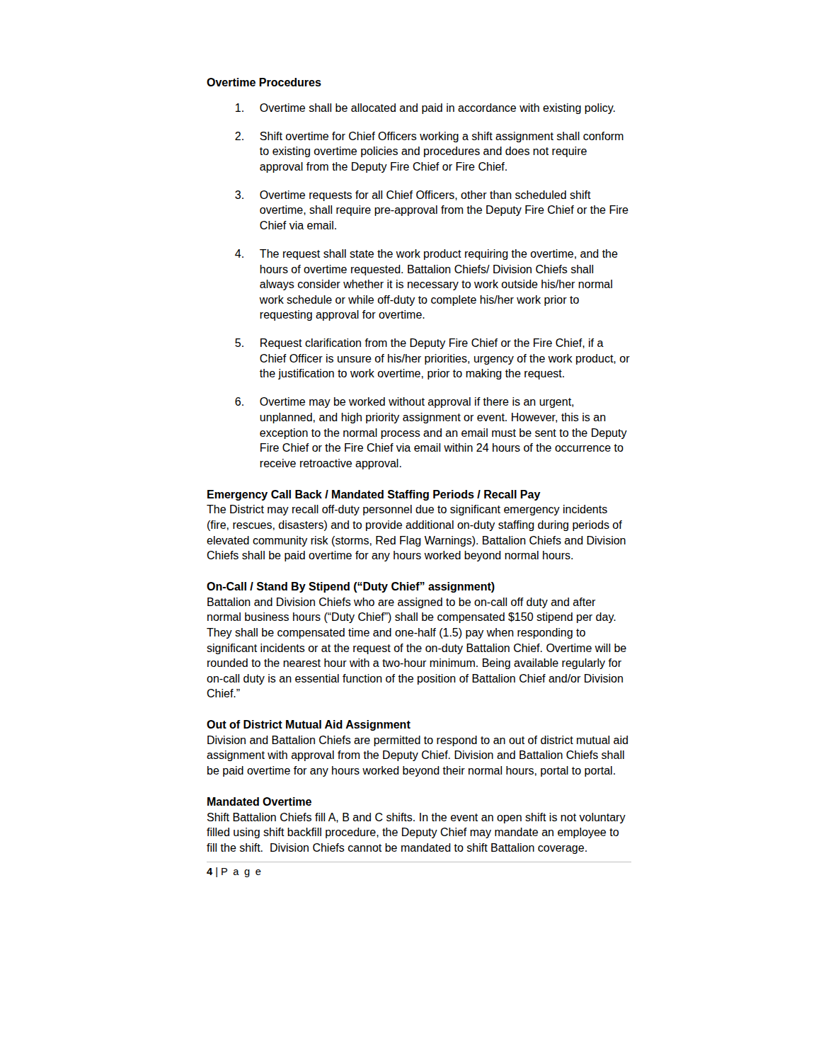Overtime Procedures
Overtime shall be allocated and paid in accordance with existing policy.
Shift overtime for Chief Officers working a shift assignment shall conform to existing overtime policies and procedures and does not require approval from the Deputy Fire Chief or Fire Chief.
Overtime requests for all Chief Officers, other than scheduled shift overtime, shall require pre-approval from the Deputy Fire Chief or the Fire Chief via email.
The request shall state the work product requiring the overtime, and the hours of overtime requested. Battalion Chiefs/ Division Chiefs shall always consider whether it is necessary to work outside his/her normal work schedule or while off-duty to complete his/her work prior to requesting approval for overtime.
Request clarification from the Deputy Fire Chief or the Fire Chief, if a Chief Officer is unsure of his/her priorities, urgency of the work product, or the justification to work overtime, prior to making the request.
Overtime may be worked without approval if there is an urgent, unplanned, and high priority assignment or event. However, this is an exception to the normal process and an email must be sent to the Deputy Fire Chief or the Fire Chief via email within 24 hours of the occurrence to receive retroactive approval.
Emergency Call Back / Mandated Staffing Periods / Recall Pay
The District may recall off-duty personnel due to significant emergency incidents (fire, rescues, disasters) and to provide additional on-duty staffing during periods of elevated community risk (storms, Red Flag Warnings). Battalion Chiefs and Division Chiefs shall be paid overtime for any hours worked beyond normal hours.
On-Call / Stand By Stipend (“Duty Chief” assignment)
Battalion and Division Chiefs who are assigned to be on-call off duty and after normal business hours (“Duty Chief”) shall be compensated $150 stipend per day. They shall be compensated time and one-half (1.5) pay when responding to significant incidents or at the request of the on-duty Battalion Chief. Overtime will be rounded to the nearest hour with a two-hour minimum. Being available regularly for on-call duty is an essential function of the position of Battalion Chief and/or Division Chief.”
Out of District Mutual Aid Assignment
Division and Battalion Chiefs are permitted to respond to an out of district mutual aid assignment with approval from the Deputy Chief. Division and Battalion Chiefs shall be paid overtime for any hours worked beyond their normal hours, portal to portal.
Mandated Overtime
Shift Battalion Chiefs fill A, B and C shifts. In the event an open shift is not voluntary filled using shift backfill procedure, the Deputy Chief may mandate an employee to fill the shift. Division Chiefs cannot be mandated to shift Battalion coverage.
4 | P a g e